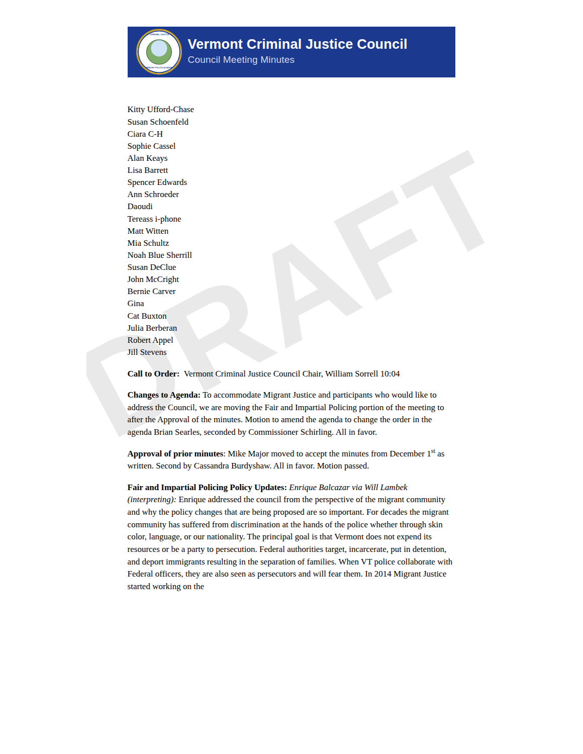DRAFT
Vermont Criminal Justice Council
Vermont Police Academy
Vermont Criminal Justice Council
Council Meeting Minutes
Kitty Ufford-Chase
Susan Schoenfeld
Ciara C-H
Sophie Cassel
Alan Keays
Lisa Barrett
Spencer Edwards
Ann Schroeder
Daoudi
Tereass i-phone
Matt Witten
Mia Schultz
Noah Blue Sherrill
Susan DeClue
John McCright
Bernie Carver
Gina
Cat Buxton
Julia Berberan
Robert Appel
Jill Stevens
Call to Order: Vermont Criminal Justice Council Chair, William Sorrell 10:04
Changes to Agenda: To accommodate Migrant Justice and participants who would like to address the Council, we are moving the Fair and Impartial Policing portion of the meeting to after the Approval of the minutes. Motion to amend the agenda to change the order in the agenda Brian Searles, seconded by Commissioner Schirling. All in favor.
Approval of prior minutes: Mike Major moved to accept the minutes from December 1st as written. Second by Cassandra Burdyshaw. All in favor. Motion passed.
Fair and Impartial Policing Policy Updates: Enrique Balcazar via Will Lambek (interpreting): Enrique addressed the council from the perspective of the migrant community and why the policy changes that are being proposed are so important. For decades the migrant community has suffered from discrimination at the hands of the police whether through skin color, language, or our nationality. The principal goal is that Vermont does not expend its resources or be a party to persecution. Federal authorities target, incarcerate, put in detention, and deport immigrants resulting in the separation of families. When VT police collaborate with Federal officers, they are also seen as persecutors and will fear them. In 2014 Migrant Justice started working on the